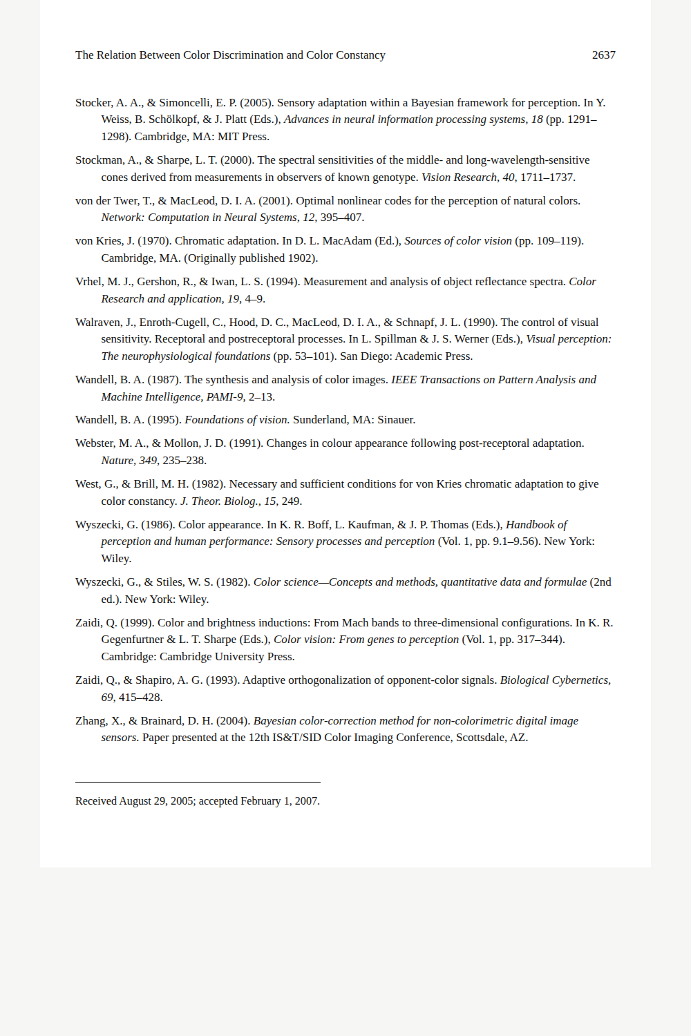The Relation Between Color Discrimination and Color Constancy 2637
Stocker, A. A., & Simoncelli, E. P. (2005). Sensory adaptation within a Bayesian framework for perception. In Y. Weiss, B. Schölkopf, & J. Platt (Eds.), Advances in neural information processing systems, 18 (pp. 1291–1298). Cambridge, MA: MIT Press.
Stockman, A., & Sharpe, L. T. (2000). The spectral sensitivities of the middle- and long-wavelength-sensitive cones derived from measurements in observers of known genotype. Vision Research, 40, 1711–1737.
von der Twer, T., & MacLeod, D. I. A. (2001). Optimal nonlinear codes for the perception of natural colors. Network: Computation in Neural Systems, 12, 395–407.
von Kries, J. (1970). Chromatic adaptation. In D. L. MacAdam (Ed.), Sources of color vision (pp. 109–119). Cambridge, MA. (Originally published 1902).
Vrhel, M. J., Gershon, R., & Iwan, L. S. (1994). Measurement and analysis of object reflectance spectra. Color Research and application, 19, 4–9.
Walraven, J., Enroth-Cugell, C., Hood, D. C., MacLeod, D. I. A., & Schnapf, J. L. (1990). The control of visual sensitivity. Receptoral and postreceptoral processes. In L. Spillman & J. S. Werner (Eds.), Visual perception: The neurophysiological foundations (pp. 53–101). San Diego: Academic Press.
Wandell, B. A. (1987). The synthesis and analysis of color images. IEEE Transactions on Pattern Analysis and Machine Intelligence, PAMI-9, 2–13.
Wandell, B. A. (1995). Foundations of vision. Sunderland, MA: Sinauer.
Webster, M. A., & Mollon, J. D. (1991). Changes in colour appearance following post-receptoral adaptation. Nature, 349, 235–238.
West, G., & Brill, M. H. (1982). Necessary and sufficient conditions for von Kries chromatic adaptation to give color constancy. J. Theor. Biolog., 15, 249.
Wyszecki, G. (1986). Color appearance. In K. R. Boff, L. Kaufman, & J. P. Thomas (Eds.), Handbook of perception and human performance: Sensory processes and perception (Vol. 1, pp. 9.1–9.56). New York: Wiley.
Wyszecki, G., & Stiles, W. S. (1982). Color science—Concepts and methods, quantitative data and formulae (2nd ed.). New York: Wiley.
Zaidi, Q. (1999). Color and brightness inductions: From Mach bands to three-dimensional configurations. In K. R. Gegenfurtner & L. T. Sharpe (Eds.), Color vision: From genes to perception (Vol. 1, pp. 317–344). Cambridge: Cambridge University Press.
Zaidi, Q., & Shapiro, A. G. (1993). Adaptive orthogonalization of opponent-color signals. Biological Cybernetics, 69, 415–428.
Zhang, X., & Brainard, D. H. (2004). Bayesian color-correction method for non-colorimetric digital image sensors. Paper presented at the 12th IS&T/SID Color Imaging Conference, Scottsdale, AZ.
Received August 29, 2005; accepted February 1, 2007.